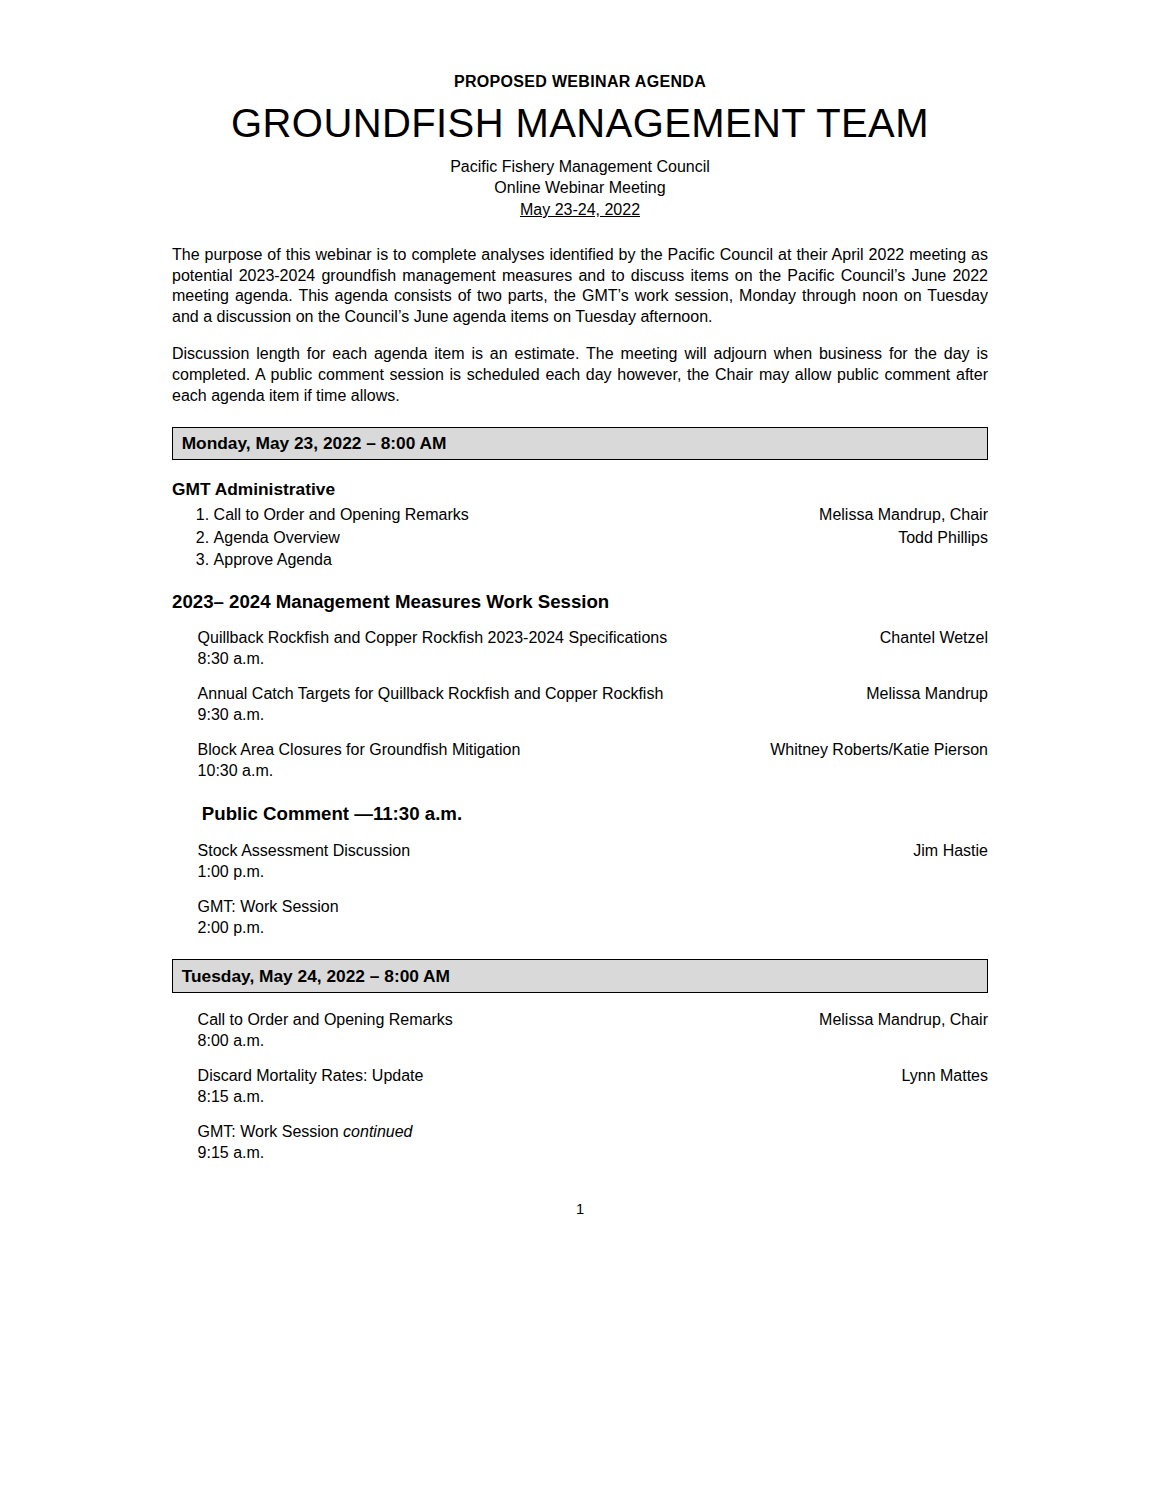PROPOSED WEBINAR AGENDA
GROUNDFISH MANAGEMENT TEAM
Pacific Fishery Management Council
Online Webinar Meeting
May 23-24, 2022
The purpose of this webinar is to complete analyses identified by the Pacific Council at their April 2022 meeting as potential 2023-2024 groundfish management measures and to discuss items on the Pacific Council’s June 2022 meeting agenda. This agenda consists of two parts, the GMT’s work session, Monday through noon on Tuesday and a discussion on the Council’s June agenda items on Tuesday afternoon.
Discussion length for each agenda item is an estimate. The meeting will adjourn when business for the day is completed. A public comment session is scheduled each day however, the Chair may allow public comment after each agenda item if time allows.
Monday, May 23, 2022 – 8:00 AM
GMT Administrative
Call to Order and Opening Remarks Melissa Mandrup, Chair
Agenda Overview Todd Phillips
Approve Agenda
2023– 2024 Management Measures Work Session
Quillback Rockfish and Copper Rockfish 2023-2024 Specifications 8:30 a.m.
Chantel Wetzel
Annual Catch Targets for Quillback Rockfish and Copper Rockfish 9:30 a.m.
Melissa Mandrup
Block Area Closures for Groundfish Mitigation 10:30 a.m.
Whitney Roberts/Katie Pierson
Public Comment —11:30 a.m.
Stock Assessment Discussion 1:00 p.m.
Jim Hastie
GMT: Work Session 2:00 p.m.
Tuesday, May 24, 2022 – 8:00 AM
Call to Order and Opening Remarks 8:00 a.m.
Melissa Mandrup, Chair
Discard Mortality Rates: Update 8:15 a.m.
Lynn Mattes
GMT: Work Session continued 9:15 a.m.
1